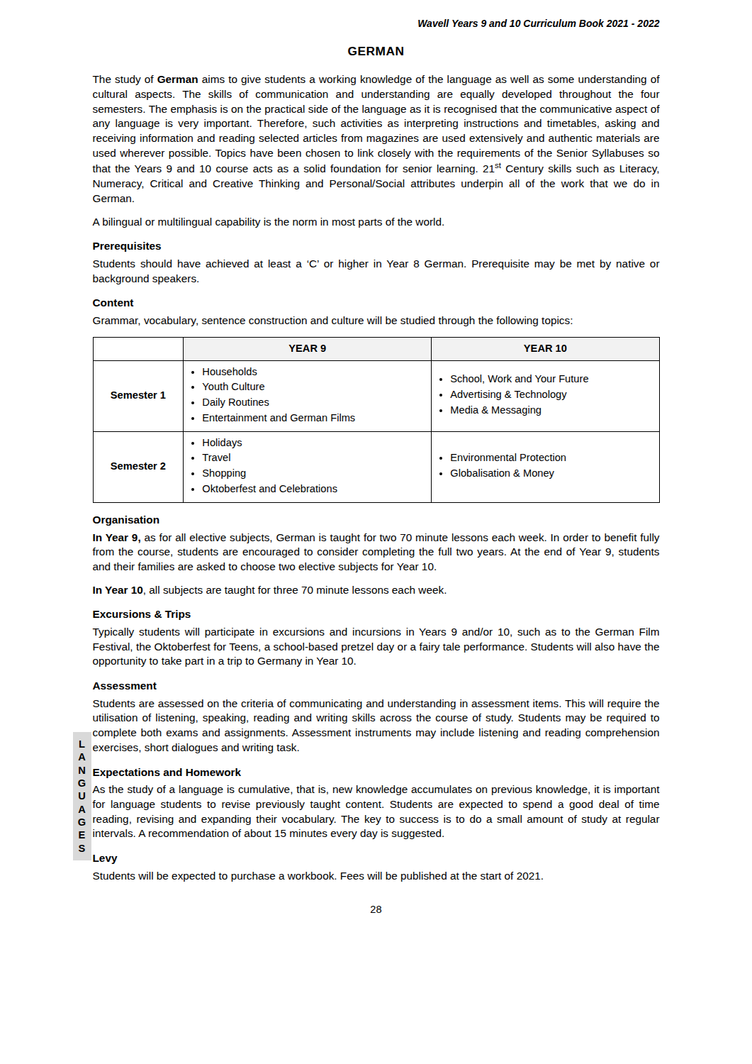Wavell Years 9 and 10 Curriculum Book 2021 - 2022
GERMAN
The study of German aims to give students a working knowledge of the language as well as some understanding of cultural aspects. The skills of communication and understanding are equally developed throughout the four semesters. The emphasis is on the practical side of the language as it is recognised that the communicative aspect of any language is very important. Therefore, such activities as interpreting instructions and timetables, asking and receiving information and reading selected articles from magazines are used extensively and authentic materials are used wherever possible. Topics have been chosen to link closely with the requirements of the Senior Syllabuses so that the Years 9 and 10 course acts as a solid foundation for senior learning. 21st Century skills such as Literacy, Numeracy, Critical and Creative Thinking and Personal/Social attributes underpin all of the work that we do in German.
A bilingual or multilingual capability is the norm in most parts of the world.
Prerequisites
Students should have achieved at least a ‘C’ or higher in Year 8 German. Prerequisite may be met by native or background speakers.
Content
Grammar, vocabulary, sentence construction and culture will be studied through the following topics:
| | YEAR 9 | YEAR 10 |
| --- | --- | --- |
| Semester 1 | Households Youth Culture Daily Routines Entertainment and German Films | School, Work and Your Future Advertising & Technology Media & Messaging |
| Semester 2 | Holidays Travel Shopping Oktoberfest and Celebrations | Environmental Protection Globalisation & Money |
Organisation
In Year 9, as for all elective subjects, German is taught for two 70 minute lessons each week. In order to benefit fully from the course, students are encouraged to consider completing the full two years. At the end of Year 9, students and their families are asked to choose two elective subjects for Year 10.
In Year 10, all subjects are taught for three 70 minute lessons each week.
Excursions & Trips
Typically students will participate in excursions and incursions in Years 9 and/or 10, such as to the German Film Festival, the Oktoberfest for Teens, a school-based pretzel day or a fairy tale performance. Students will also have the opportunity to take part in a trip to Germany in Year 10.
Assessment
Students are assessed on the criteria of communicating and understanding in assessment items. This will require the utilisation of listening, speaking, reading and writing skills across the course of study. Students may be required to complete both exams and assignments. Assessment instruments may include listening and reading comprehension exercises, short dialogues and writing task.
Expectations and Homework
As the study of a language is cumulative, that is, new knowledge accumulates on previous knowledge, it is important for language students to revise previously taught content. Students are expected to spend a good deal of time reading, revising and expanding their vocabulary. The key to success is to do a small amount of study at regular intervals. A recommendation of about 15 minutes every day is suggested.
Levy
Students will be expected to purchase a workbook. Fees will be published at the start of 2021.
LANGUAGES
28